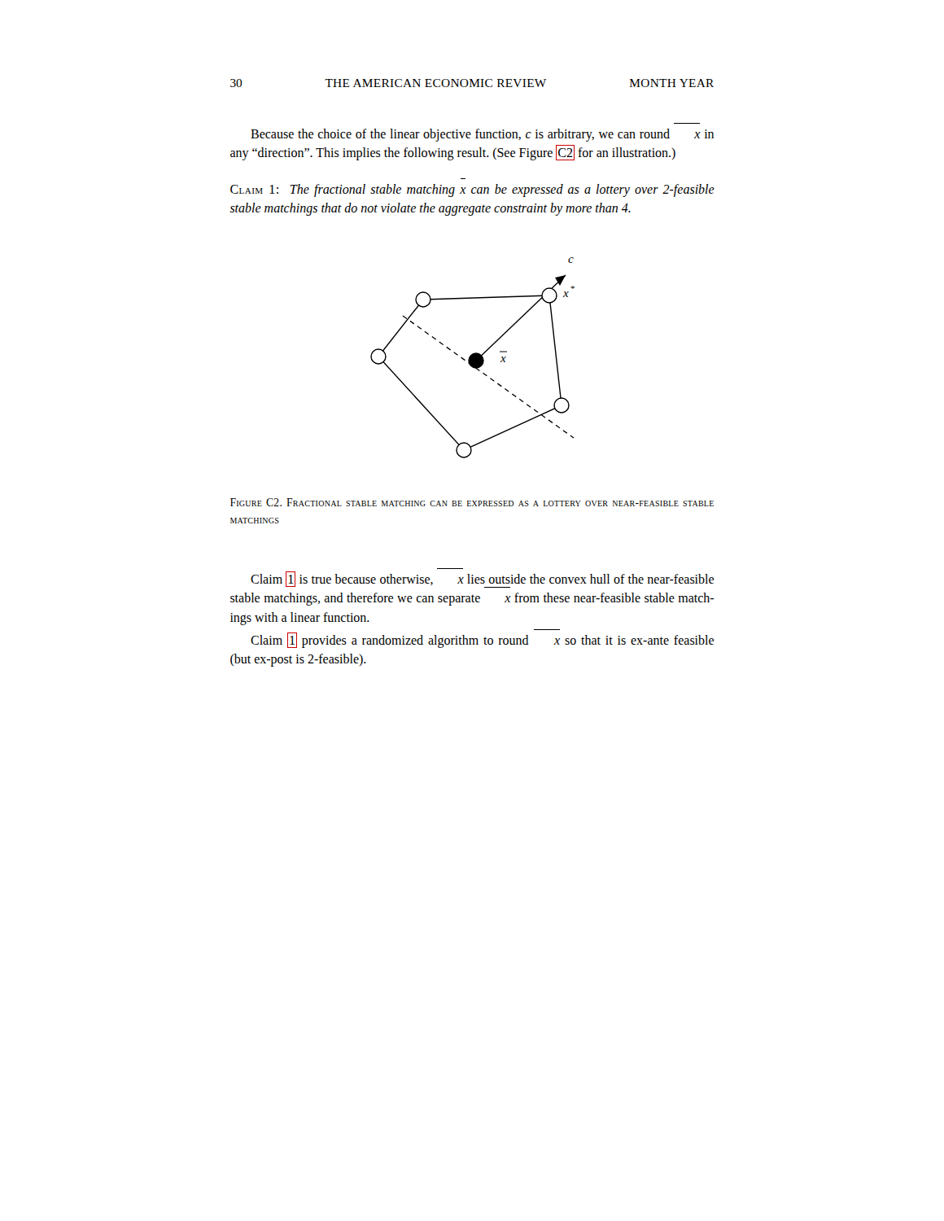30 THE AMERICAN ECONOMIC REVIEW MONTH YEAR
Because the choice of the linear objective function, c is arbitrary, we can round x in any “direction”. This implies the following result. (See Figure C2 for an illustration.)
Claim 1: The fractional stable matching x can be expressed as a lottery over 2-feasible stable matchings that do not violate the aggregate constraint by more than 4.
c x * x
Figure C2. Fractional stable matching can be expressed as a lottery over near-feasible stable matchings
Claim 1 is true because otherwise, x lies outside the convex hull of the near-feasible stable matchings, and therefore we can separate x from these near-feasible stable matchings with a linear function.
Claim 1 provides a randomized algorithm to round x so that it is ex-ante feasible (but ex-post is 2-feasible).